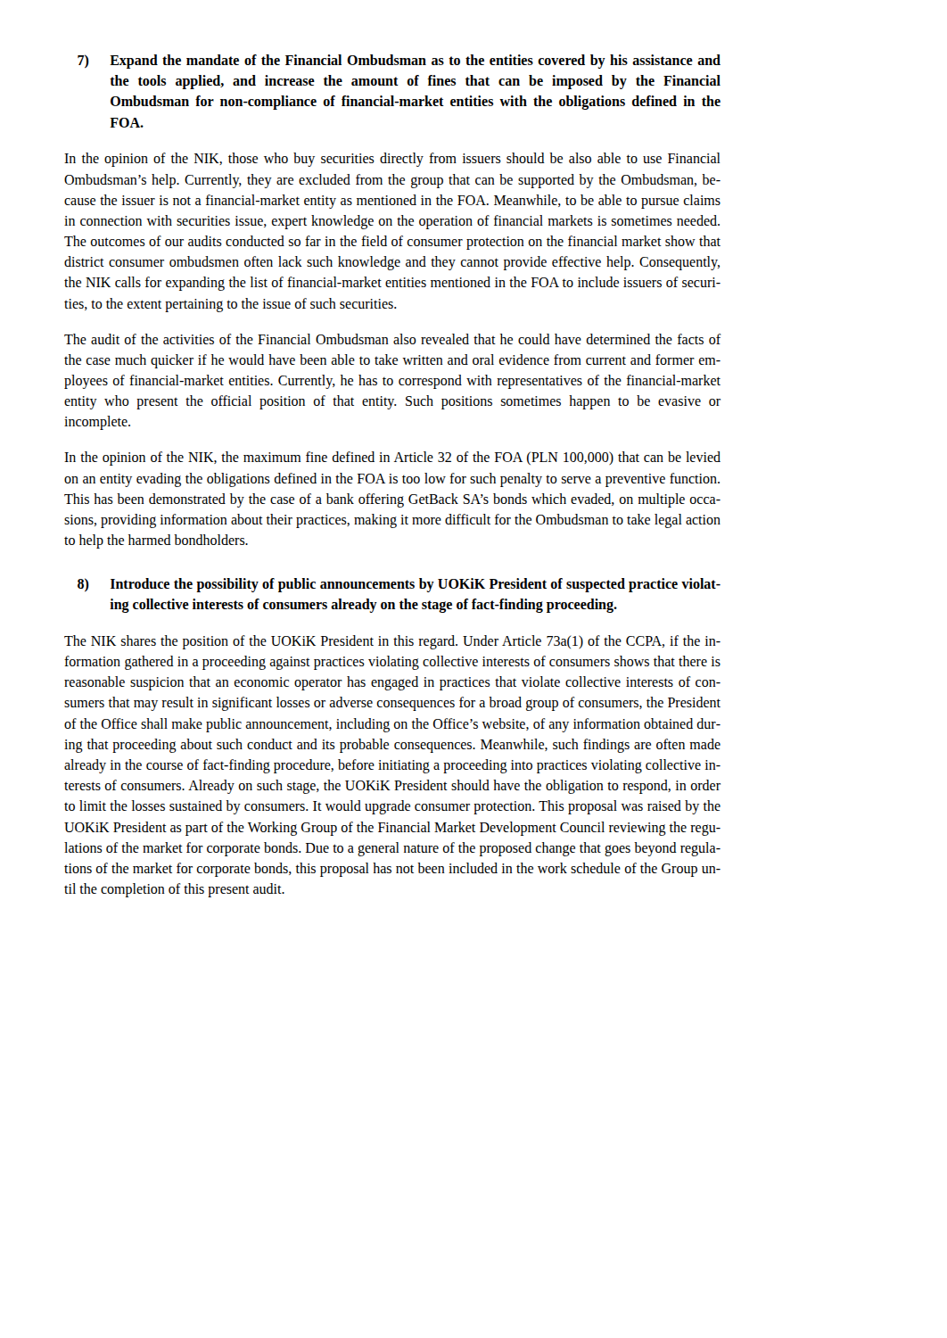Expand the mandate of the Financial Ombudsman as to the entities covered by his assistance and the tools applied, and increase the amount of fines that can be imposed by the Financial Ombudsman for non-compliance of financial-market entities with the obligations defined in the FOA.
In the opinion of the NIK, those who buy securities directly from issuers should be also able to use Financial Ombudsman’s help. Currently, they are excluded from the group that can be supported by the Ombudsman, because the issuer is not a financial-market entity as mentioned in the FOA. Meanwhile, to be able to pursue claims in connection with securities issue, expert knowledge on the operation of financial markets is sometimes needed. The outcomes of our audits conducted so far in the field of consumer protection on the financial market show that district consumer ombudsmen often lack such knowledge and they cannot provide effective help. Consequently, the NIK calls for expanding the list of financial-market entities mentioned in the FOA to include issuers of securities, to the extent pertaining to the issue of such securities.
The audit of the activities of the Financial Ombudsman also revealed that he could have determined the facts of the case much quicker if he would have been able to take written and oral evidence from current and former employees of financial-market entities. Currently, he has to correspond with representatives of the financial-market entity who present the official position of that entity. Such positions sometimes happen to be evasive or incomplete.
In the opinion of the NIK, the maximum fine defined in Article 32 of the FOA (PLN 100,000) that can be levied on an entity evading the obligations defined in the FOA is too low for such penalty to serve a preventive function. This has been demonstrated by the case of a bank offering GetBack SA’s bonds which evaded, on multiple occasions, providing information about their practices, making it more difficult for the Ombudsman to take legal action to help the harmed bondholders.
Introduce the possibility of public announcements by UOKiK President of suspected practice violating collective interests of consumers already on the stage of fact-finding proceeding.
The NIK shares the position of the UOKiK President in this regard. Under Article 73a(1) of the CCPA, if the information gathered in a proceeding against practices violating collective interests of consumers shows that there is reasonable suspicion that an economic operator has engaged in practices that violate collective interests of consumers that may result in significant losses or adverse consequences for a broad group of consumers, the President of the Office shall make public announcement, including on the Office’s website, of any information obtained during that proceeding about such conduct and its probable consequences. Meanwhile, such findings are often made already in the course of fact-finding procedure, before initiating a proceeding into practices violating collective interests of consumers. Already on such stage, the UOKiK President should have the obligation to respond, in order to limit the losses sustained by consumers. It would upgrade consumer protection. This proposal was raised by the UOKiK President as part of the Working Group of the Financial Market Development Council reviewing the regulations of the market for corporate bonds. Due to a general nature of the proposed change that goes beyond regulations of the market for corporate bonds, this proposal has not been included in the work schedule of the Group until the completion of this present audit.